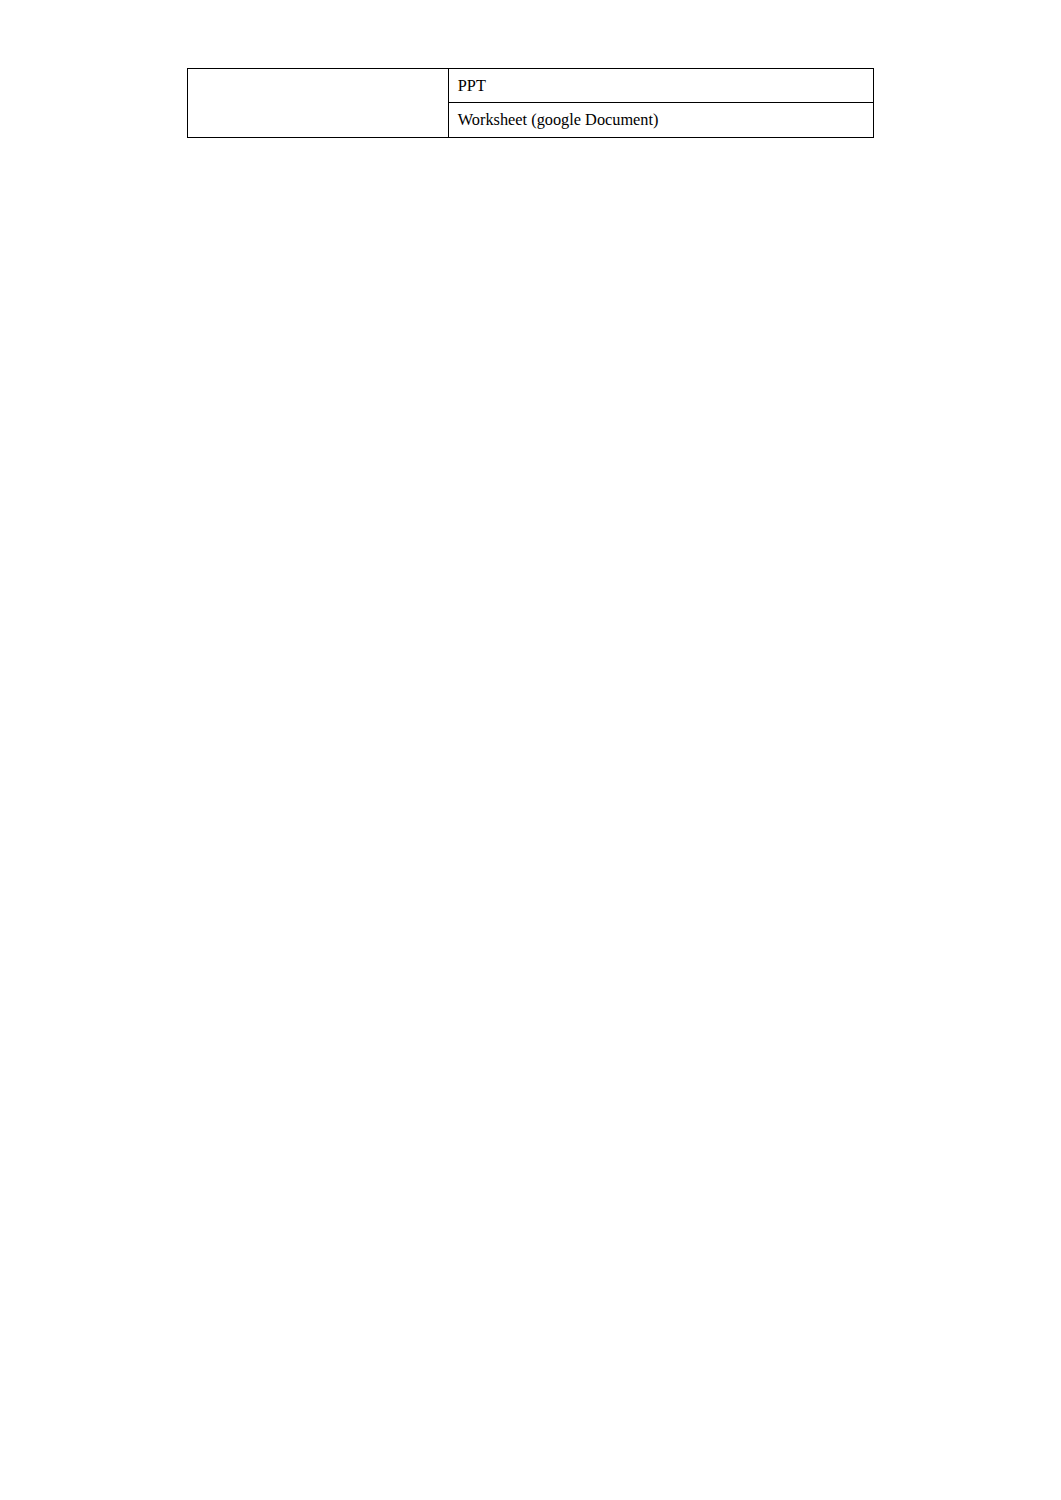| | PPT Worksheet (google Document) |